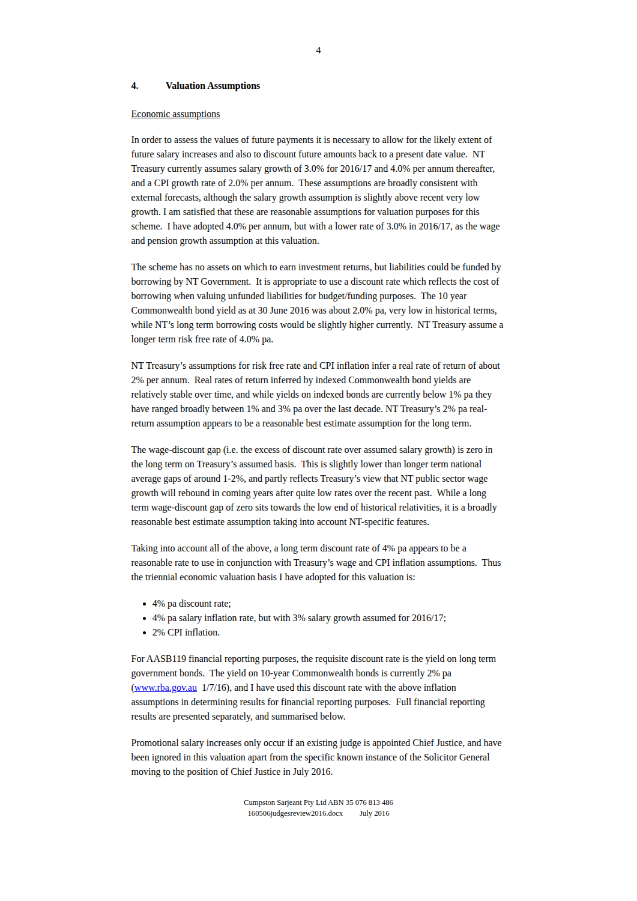4
4. Valuation Assumptions
Economic assumptions
In order to assess the values of future payments it is necessary to allow for the likely extent of future salary increases and also to discount future amounts back to a present date value. NT Treasury currently assumes salary growth of 3.0% for 2016/17 and 4.0% per annum thereafter, and a CPI growth rate of 2.0% per annum. These assumptions are broadly consistent with external forecasts, although the salary growth assumption is slightly above recent very low growth. I am satisfied that these are reasonable assumptions for valuation purposes for this scheme. I have adopted 4.0% per annum, but with a lower rate of 3.0% in 2016/17, as the wage and pension growth assumption at this valuation.
The scheme has no assets on which to earn investment returns, but liabilities could be funded by borrowing by NT Government. It is appropriate to use a discount rate which reflects the cost of borrowing when valuing unfunded liabilities for budget/funding purposes. The 10 year Commonwealth bond yield as at 30 June 2016 was about 2.0% pa, very low in historical terms, while NT’s long term borrowing costs would be slightly higher currently. NT Treasury assume a longer term risk free rate of 4.0% pa.
NT Treasury’s assumptions for risk free rate and CPI inflation infer a real rate of return of about 2% per annum. Real rates of return inferred by indexed Commonwealth bond yields are relatively stable over time, and while yields on indexed bonds are currently below 1% pa they have ranged broadly between 1% and 3% pa over the last decade. NT Treasury’s 2% pa real-return assumption appears to be a reasonable best estimate assumption for the long term.
The wage-discount gap (i.e. the excess of discount rate over assumed salary growth) is zero in the long term on Treasury’s assumed basis. This is slightly lower than longer term national average gaps of around 1-2%, and partly reflects Treasury’s view that NT public sector wage growth will rebound in coming years after quite low rates over the recent past. While a long term wage-discount gap of zero sits towards the low end of historical relativities, it is a broadly reasonable best estimate assumption taking into account NT-specific features.
Taking into account all of the above, a long term discount rate of 4% pa appears to be a reasonable rate to use in conjunction with Treasury’s wage and CPI inflation assumptions. Thus the triennial economic valuation basis I have adopted for this valuation is:
4% pa discount rate;
4% pa salary inflation rate, but with 3% salary growth assumed for 2016/17;
2% CPI inflation.
For AASB119 financial reporting purposes, the requisite discount rate is the yield on long term government bonds. The yield on 10-year Commonwealth bonds is currently 2% pa (www.rba.gov.au 1/7/16), and I have used this discount rate with the above inflation assumptions in determining results for financial reporting purposes. Full financial reporting results are presented separately, and summarised below.
Promotional salary increases only occur if an existing judge is appointed Chief Justice, and have been ignored in this valuation apart from the specific known instance of the Solicitor General moving to the position of Chief Justice in July 2016.
Cumpston Sarjeant Pty Ltd ABN 35 076 813 486 160506judgesreview2016.docx July 2016